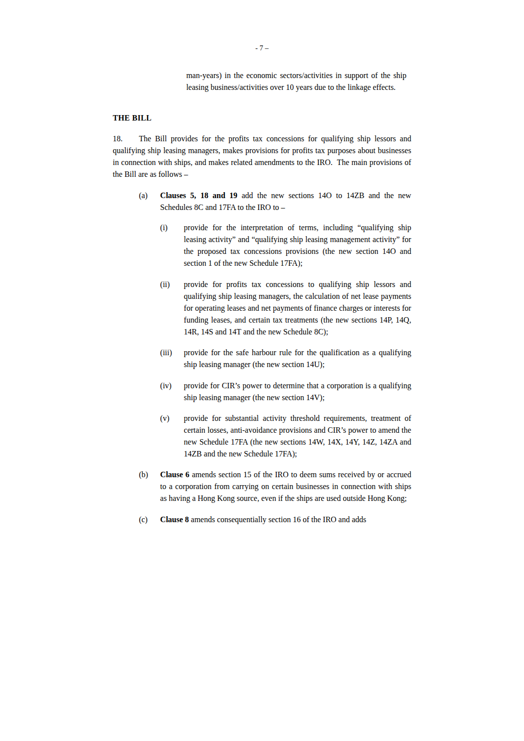- 7 –
man-years) in the economic sectors/activities in support of the ship leasing business/activities over 10 years due to the linkage effects.
The Bill
18. The Bill provides for the profits tax concessions for qualifying ship lessors and qualifying ship leasing managers, makes provisions for profits tax purposes about businesses in connection with ships, and makes related amendments to the IRO. The main provisions of the Bill are as follows –
(a) Clauses 5, 18 and 19 add the new sections 14O to 14ZB and the new Schedules 8C and 17FA to the IRO to –
(i) provide for the interpretation of terms, including “qualifying ship leasing activity” and “qualifying ship leasing management activity” for the proposed tax concessions provisions (the new section 14O and section 1 of the new Schedule 17FA);
(ii) provide for profits tax concessions to qualifying ship lessors and qualifying ship leasing managers, the calculation of net lease payments for operating leases and net payments of finance charges or interests for funding leases, and certain tax treatments (the new sections 14P, 14Q, 14R, 14S and 14T and the new Schedule 8C);
(iii) provide for the safe harbour rule for the qualification as a qualifying ship leasing manager (the new section 14U);
(iv) provide for CIR’s power to determine that a corporation is a qualifying ship leasing manager (the new section 14V);
(v) provide for substantial activity threshold requirements, treatment of certain losses, anti-avoidance provisions and CIR’s power to amend the new Schedule 17FA (the new sections 14W, 14X, 14Y, 14Z, 14ZA and 14ZB and the new Schedule 17FA);
(b) Clause 6 amends section 15 of the IRO to deem sums received by or accrued to a corporation from carrying on certain businesses in connection with ships as having a Hong Kong source, even if the ships are used outside Hong Kong;
(c) Clause 8 amends consequentially section 16 of the IRO and adds